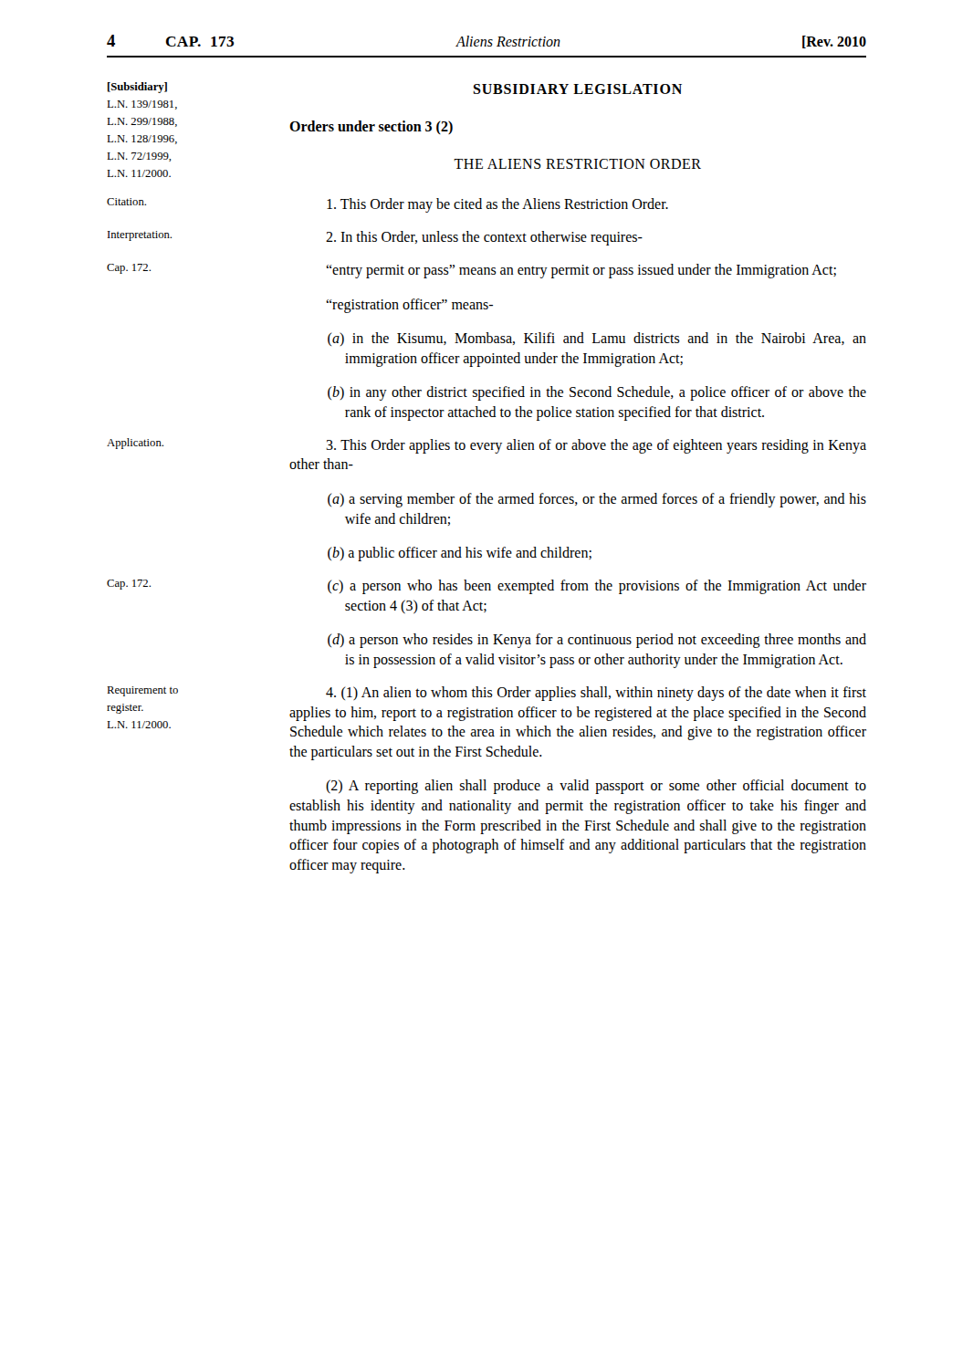4
CAP. 173
Aliens Restriction
[Rev. 2010
[Subsidiary]
L.N. 139/1981,
L.N. 299/1988,
L.N. 128/1996,
L.N. 72/1999,
L.N. 11/2000.
SUBSIDIARY LEGISLATION
Orders under section 3 (2)
THE ALIENS RESTRICTION ORDER
Citation.
1. This Order may be cited as the Aliens Restriction Order.
Interpretation.
2. In this Order, unless the context otherwise requires-
Cap. 172.
“entry permit or pass” means an entry permit or pass issued under the Immigration Act;
“registration officer” means-
(a) in the Kisumu, Mombasa, Kilifi and Lamu districts and in the Nairobi Area, an immigration officer appointed under the Immigration Act;
(b) in any other district specified in the Second Schedule, a police officer of or above the rank of inspector attached to the police station specified for that district.
Application.
3. This Order applies to every alien of or above the age of eighteen years residing in Kenya other than-
(a) a serving member of the armed forces, or the armed forces of a friendly power, and his wife and children;
(b) a public officer and his wife and children;
Cap. 172.
(c) a person who has been exempted from the provisions of the Immigration Act under section 4 (3) of that Act;
(d) a person who resides in Kenya for a continuous period not exceeding three months and is in possession of a valid visitor’s pass or other authority under the Immigration Act.
Requirement to
register.
L.N. 11/2000.
4. (1) An alien to whom this Order applies shall, within ninety days of the date when it first applies to him, report to a registration officer to be registered at the place specified in the Second Schedule which relates to the area in which the alien resides, and give to the registration officer the particulars set out in the First Schedule.
(2) A reporting alien shall produce a valid passport or some other official document to establish his identity and nationality and permit the registration officer to take his finger and thumb impressions in the Form prescribed in the First Schedule and shall give to the registration officer four copies of a photograph of himself and any additional particulars that the registration officer may require.